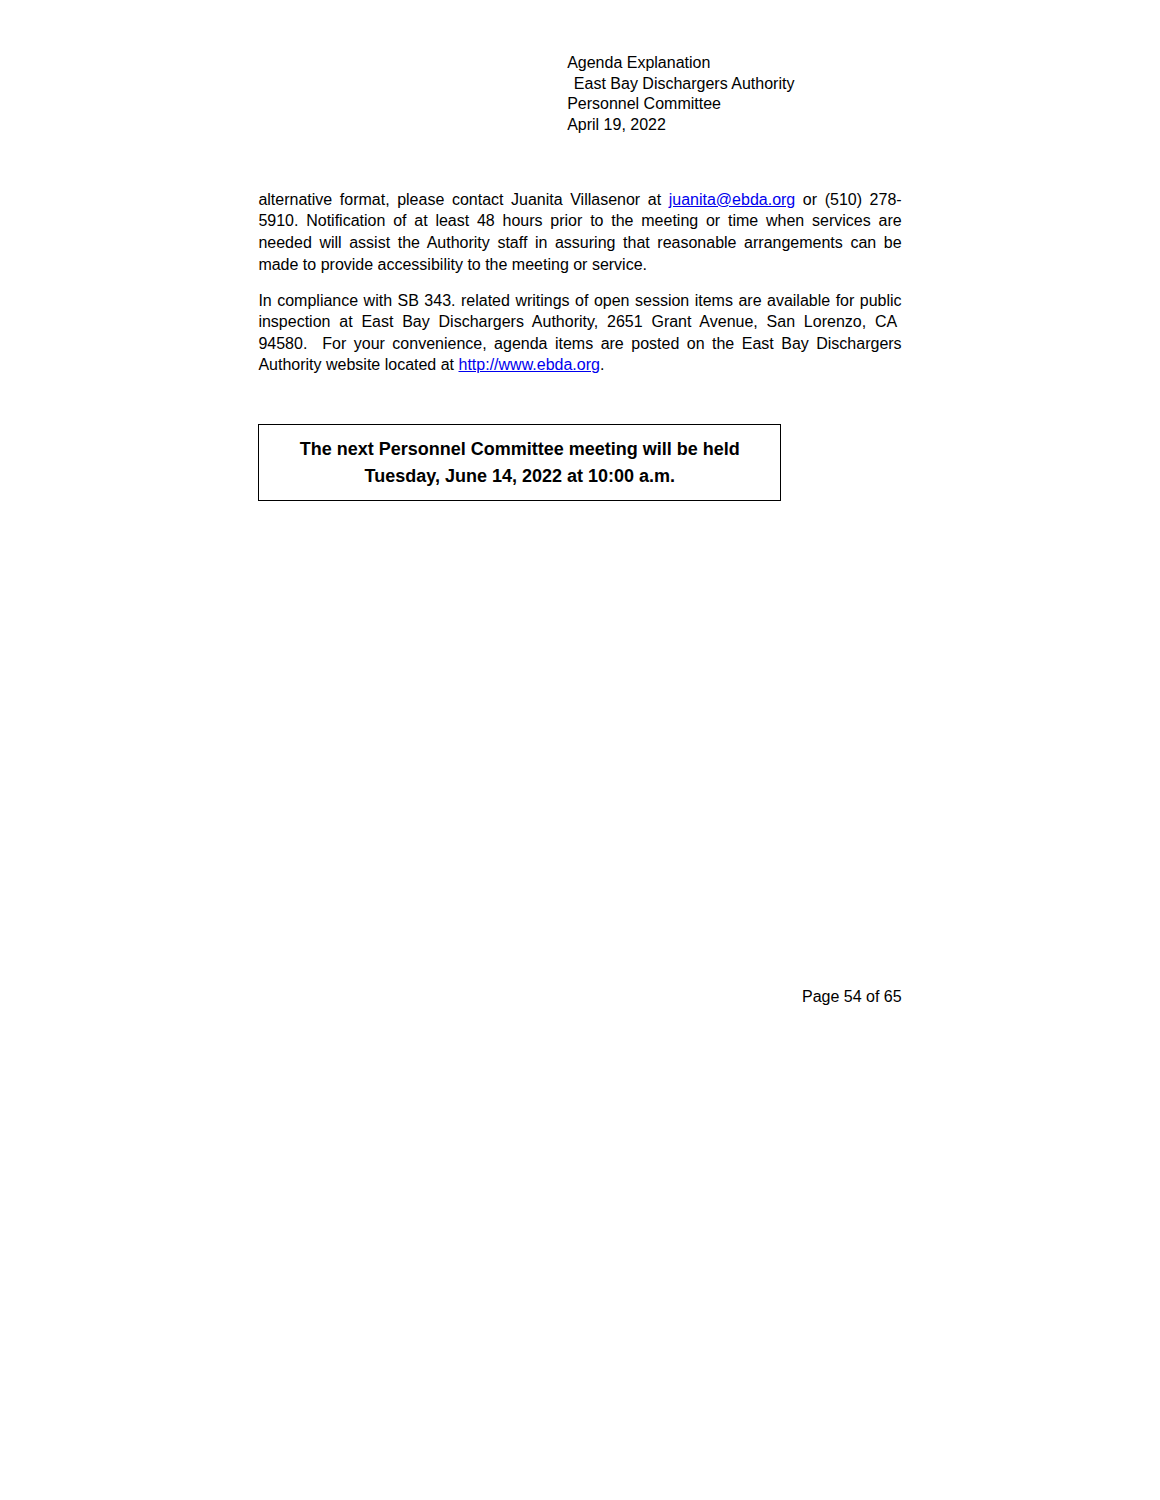Agenda Explanation
East Bay Dischargers Authority
Personnel Committee
April 19, 2022
alternative format, please contact Juanita Villasenor at juanita@ebda.org or (510) 278-5910. Notification of at least 48 hours prior to the meeting or time when services are needed will assist the Authority staff in assuring that reasonable arrangements can be made to provide accessibility to the meeting or service.
In compliance with SB 343. related writings of open session items are available for public inspection at East Bay Dischargers Authority, 2651 Grant Avenue, San Lorenzo, CA 94580. For your convenience, agenda items are posted on the East Bay Dischargers Authority website located at http://www.ebda.org.
The next Personnel Committee meeting will be held
Tuesday, June 14, 2022 at 10:00 a.m.
Page 54 of 65